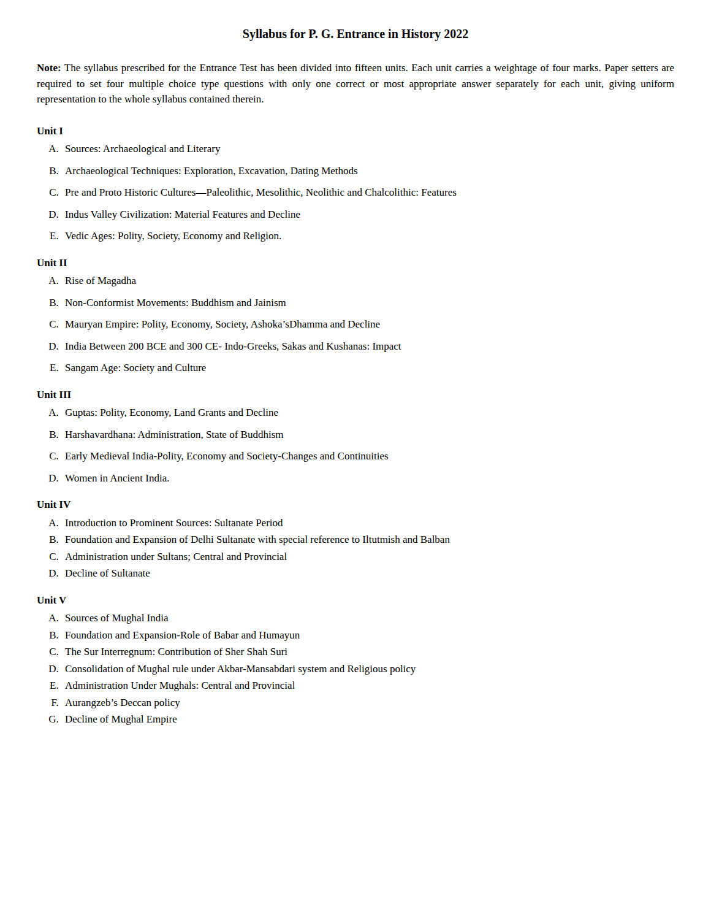Syllabus for P. G. Entrance in History 2022
Note: The syllabus prescribed for the Entrance Test has been divided into fifteen units. Each unit carries a weightage of four marks. Paper setters are required to set four multiple choice type questions with only one correct or most appropriate answer separately for each unit, giving uniform representation to the whole syllabus contained therein.
Unit I
Sources: Archaeological and Literary
Archaeological Techniques: Exploration, Excavation, Dating Methods
Pre and Proto Historic Cultures—Paleolithic, Mesolithic, Neolithic and Chalcolithic: Features
Indus Valley Civilization: Material Features and Decline
Vedic Ages: Polity, Society, Economy and Religion.
Unit II
Rise of Magadha
Non-Conformist Movements: Buddhism and Jainism
Mauryan Empire: Polity, Economy, Society, Ashoka’sDhamma and Decline
India Between 200 BCE and 300 CE- Indo-Greeks, Sakas and Kushanas: Impact
Sangam Age: Society and Culture
Unit III
Guptas: Polity, Economy, Land Grants and Decline
Harshavardhana: Administration, State of Buddhism
Early Medieval India-Polity, Economy and Society-Changes and Continuities
Women in Ancient India.
Unit IV
Introduction to Prominent Sources: Sultanate Period
Foundation and Expansion of Delhi Sultanate with special reference to Iltutmish and Balban
Administration under Sultans; Central and Provincial
Decline of Sultanate
Unit V
Sources of Mughal India
Foundation and Expansion-Role of Babar and Humayun
The Sur Interregnum: Contribution of Sher Shah Suri
Consolidation of Mughal rule under Akbar-Mansabdari system and Religious policy
Administration Under Mughals: Central and Provincial
Aurangzeb’s Deccan policy
Decline of Mughal Empire